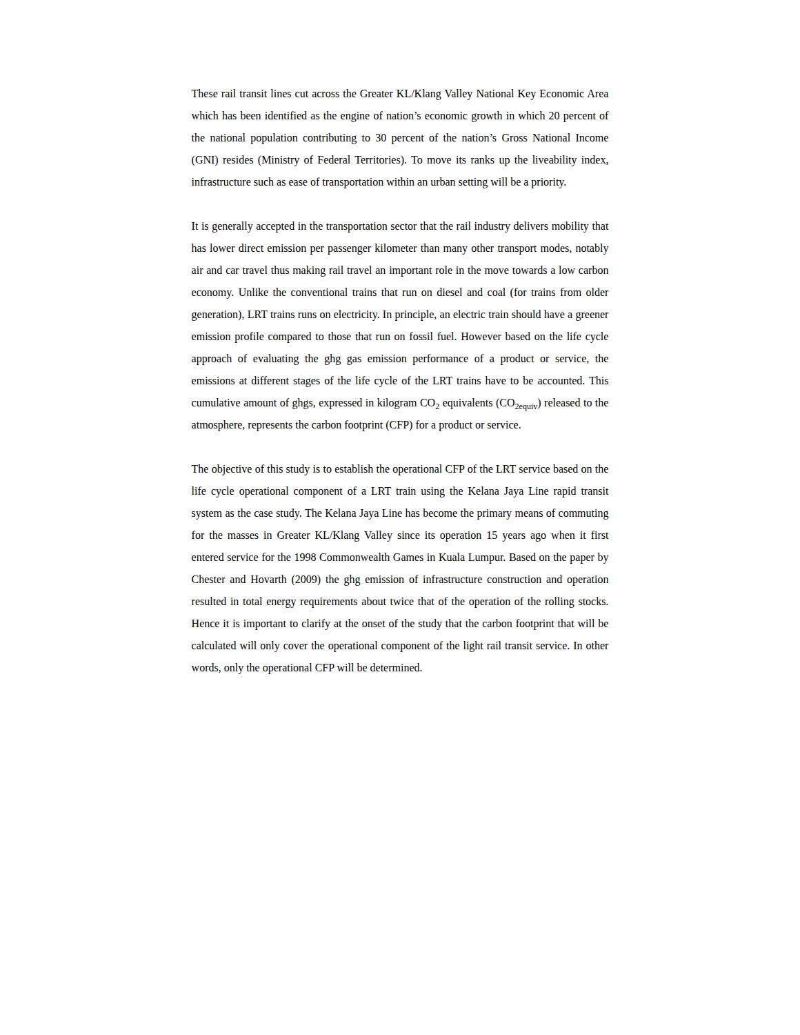These rail transit lines cut across the Greater KL/Klang Valley National Key Economic Area which has been identified as the engine of nation’s economic growth in which 20 percent of the national population contributing to 30 percent of the nation’s Gross National Income (GNI) resides (Ministry of Federal Territories). To move its ranks up the liveability index, infrastructure such as ease of transportation within an urban setting will be a priority.
It is generally accepted in the transportation sector that the rail industry delivers mobility that has lower direct emission per passenger kilometer than many other transport modes, notably air and car travel thus making rail travel an important role in the move towards a low carbon economy. Unlike the conventional trains that run on diesel and coal (for trains from older generation), LRT trains runs on electricity. In principle, an electric train should have a greener emission profile compared to those that run on fossil fuel. However based on the life cycle approach of evaluating the ghg gas emission performance of a product or service, the emissions at different stages of the life cycle of the LRT trains have to be accounted. This cumulative amount of ghgs, expressed in kilogram CO2 equivalents (CO2equiv) released to the atmosphere, represents the carbon footprint (CFP) for a product or service.
The objective of this study is to establish the operational CFP of the LRT service based on the life cycle operational component of a LRT train using the Kelana Jaya Line rapid transit system as the case study. The Kelana Jaya Line has become the primary means of commuting for the masses in Greater KL/Klang Valley since its operation 15 years ago when it first entered service for the 1998 Commonwealth Games in Kuala Lumpur. Based on the paper by Chester and Hovarth (2009) the ghg emission of infrastructure construction and operation resulted in total energy requirements about twice that of the operation of the rolling stocks. Hence it is important to clarify at the onset of the study that the carbon footprint that will be calculated will only cover the operational component of the light rail transit service. In other words, only the operational CFP will be determined.